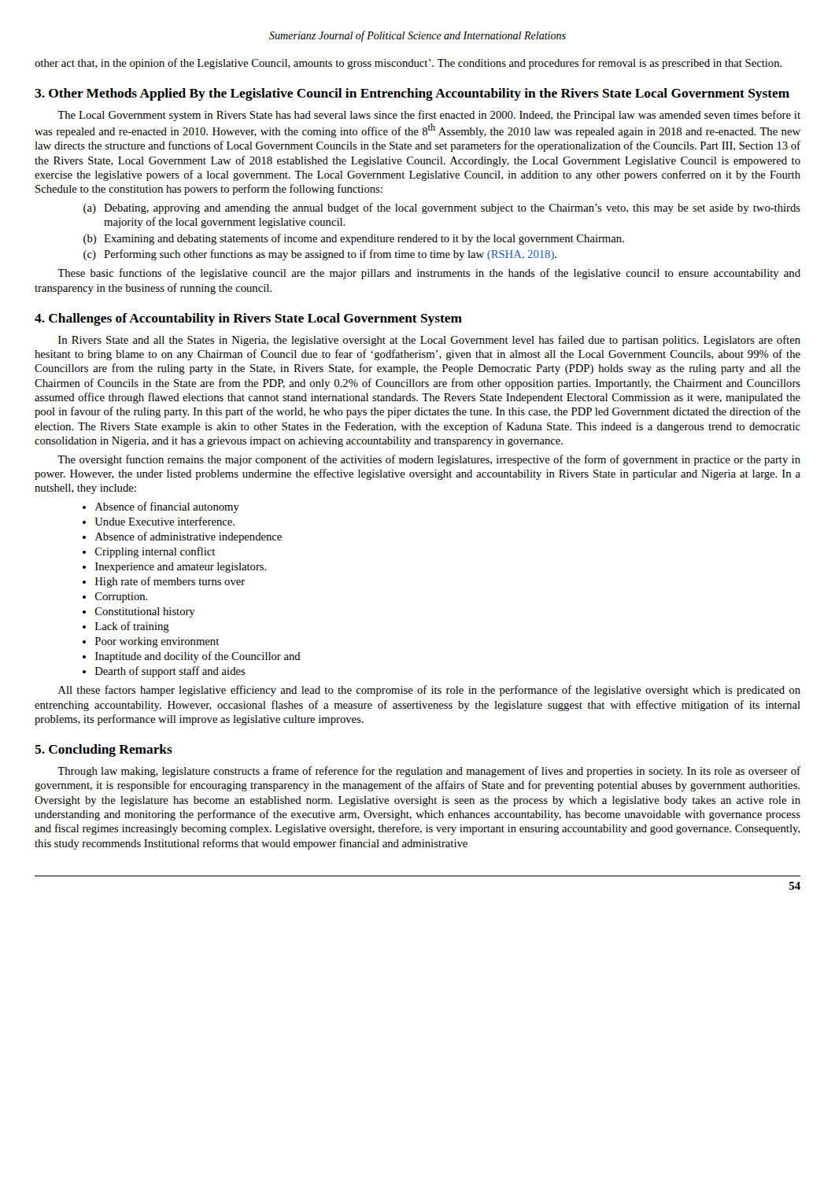Sumerianz Journal of Political Science and International Relations
other act that, in the opinion of the Legislative Council, amounts to gross misconduct’. The conditions and procedures for removal is as prescribed in that Section.
3. Other Methods Applied By the Legislative Council in Entrenching Accountability in the Rivers State Local Government System
The Local Government system in Rivers State has had several laws since the first enacted in 2000. Indeed, the Principal law was amended seven times before it was repealed and re-enacted in 2010. However, with the coming into office of the 8th Assembly, the 2010 law was repealed again in 2018 and re-enacted. The new law directs the structure and functions of Local Government Councils in the State and set parameters for the operationalization of the Councils. Part III, Section 13 of the Rivers State, Local Government Law of 2018 established the Legislative Council. Accordingly, the Local Government Legislative Council is empowered to exercise the legislative powers of a local government. The Local Government Legislative Council, in addition to any other powers conferred on it by the Fourth Schedule to the constitution has powers to perform the following functions:
(a) Debating, approving and amending the annual budget of the local government subject to the Chairman’s veto, this may be set aside by two-thirds majority of the local government legislative council.
(b) Examining and debating statements of income and expenditure rendered to it by the local government Chairman.
(c) Performing such other functions as may be assigned to if from time to time by law (RSHA, 2018).
These basic functions of the legislative council are the major pillars and instruments in the hands of the legislative council to ensure accountability and transparency in the business of running the council.
4. Challenges of Accountability in Rivers State Local Government System
In Rivers State and all the States in Nigeria, the legislative oversight at the Local Government level has failed due to partisan politics. Legislators are often hesitant to bring blame to on any Chairman of Council due to fear of ‘godfatherism’, given that in almost all the Local Government Councils, about 99% of the Councillors are from the ruling party in the State, in Rivers State, for example, the People Democratic Party (PDP) holds sway as the ruling party and all the Chairmen of Councils in the State are from the PDP, and only 0.2% of Councillors are from other opposition parties. Importantly, the Chairment and Councillors assumed office through flawed elections that cannot stand international standards. The Revers State Independent Electoral Commission as it were, manipulated the pool in favour of the ruling party. In this part of the world, he who pays the piper dictates the tune. In this case, the PDP led Government dictated the direction of the election. The Rivers State example is akin to other States in the Federation, with the exception of Kaduna State. This indeed is a dangerous trend to democratic consolidation in Nigeria, and it has a grievous impact on achieving accountability and transparency in governance.
The oversight function remains the major component of the activities of modern legislatures, irrespective of the form of government in practice or the party in power. However, the under listed problems undermine the effective legislative oversight and accountability in Rivers State in particular and Nigeria at large. In a nutshell, they include:
Absence of financial autonomy
Undue Executive interference.
Absence of administrative independence
Crippling internal conflict
Inexperience and amateur legislators.
High rate of members turns over
Corruption.
Constitutional history
Lack of training
Poor working environment
Inaptitude and docility of the Councillor and
Dearth of support staff and aides
All these factors hamper legislative efficiency and lead to the compromise of its role in the performance of the legislative oversight which is predicated on entrenching accountability. However, occasional flashes of a measure of assertiveness by the legislature suggest that with effective mitigation of its internal problems, its performance will improve as legislative culture improves.
5. Concluding Remarks
Through law making, legislature constructs a frame of reference for the regulation and management of lives and properties in society. In its role as overseer of government, it is responsible for encouraging transparency in the management of the affairs of State and for preventing potential abuses by government authorities. Oversight by the legislature has become an established norm. Legislative oversight is seen as the process by which a legislative body takes an active role in understanding and monitoring the performance of the executive arm, Oversight, which enhances accountability, has become unavoidable with governance process and fiscal regimes increasingly becoming complex. Legislative oversight, therefore, is very important in ensuring accountability and good governance. Consequently, this study recommends Institutional reforms that would empower financial and administrative
54